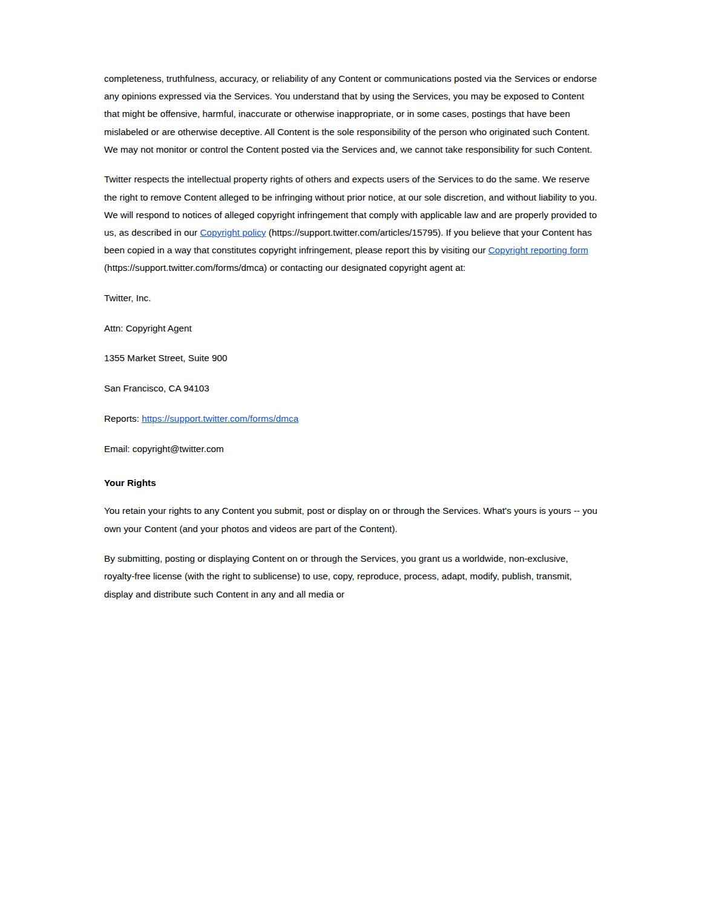completeness, truthfulness, accuracy, or reliability of any Content or communications posted via the Services or endorse any opinions expressed via the Services. You understand that by using the Services, you may be exposed to Content that might be offensive, harmful, inaccurate or otherwise inappropriate, or in some cases, postings that have been mislabeled or are otherwise deceptive. All Content is the sole responsibility of the person who originated such Content. We may not monitor or control the Content posted via the Services and, we cannot take responsibility for such Content.
Twitter respects the intellectual property rights of others and expects users of the Services to do the same. We reserve the right to remove Content alleged to be infringing without prior notice, at our sole discretion, and without liability to you. We will respond to notices of alleged copyright infringement that comply with applicable law and are properly provided to us, as described in our Copyright policy (https://support.twitter.com/articles/15795). If you believe that your Content has been copied in a way that constitutes copyright infringement, please report this by visiting our Copyright reporting form (https://support.twitter.com/forms/dmca) or contacting our designated copyright agent at:
Twitter, Inc.
Attn: Copyright Agent
1355 Market Street, Suite 900
San Francisco, CA 94103
Reports: https://support.twitter.com/forms/dmca
Email: copyright@twitter.com
Your Rights
You retain your rights to any Content you submit, post or display on or through the Services. What's yours is yours -- you own your Content (and your photos and videos are part of the Content).
By submitting, posting or displaying Content on or through the Services, you grant us a worldwide, non-exclusive, royalty-free license (with the right to sublicense) to use, copy, reproduce, process, adapt, modify, publish, transmit, display and distribute such Content in any and all media or